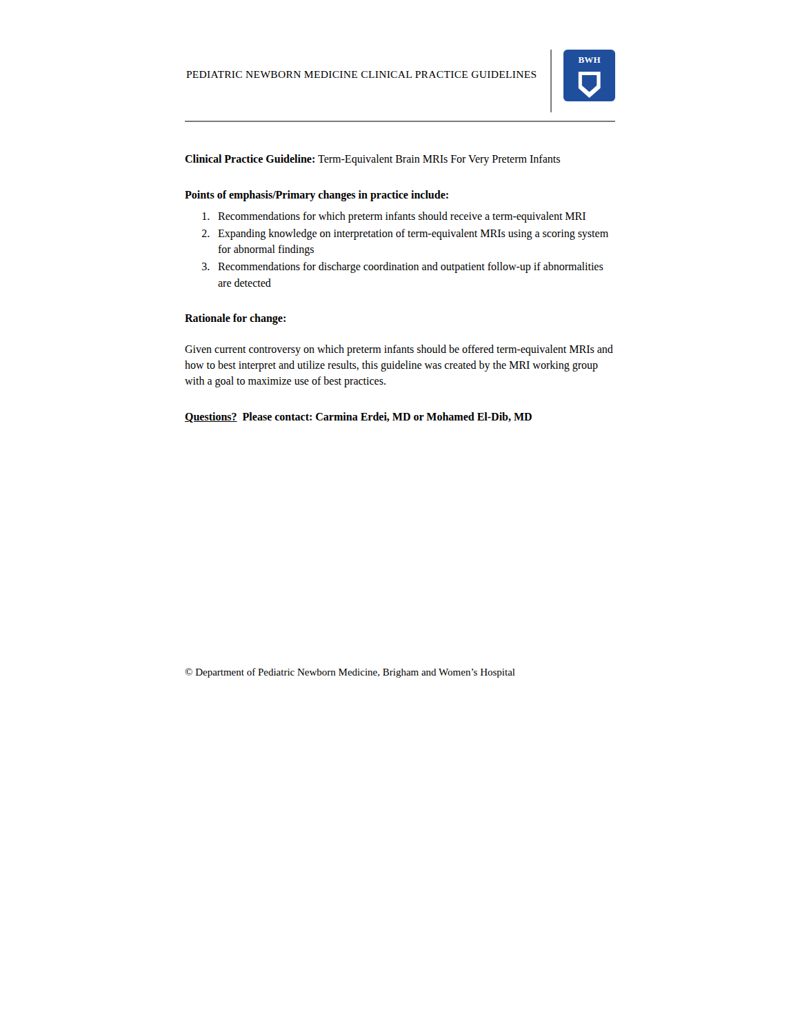Pediatric Newborn Medicine Clinical Practice Guidelines
BWH
Clinical Practice Guideline: Term-Equivalent Brain MRIs For Very Preterm Infants
Points of emphasis/Primary changes in practice include:
Recommendations for which preterm infants should receive a term-equivalent MRI
Expanding knowledge on interpretation of term-equivalent MRIs using a scoring system for abnormal findings
Recommendations for discharge coordination and outpatient follow-up if abnormalities are detected
Rationale for change:
Given current controversy on which preterm infants should be offered term-equivalent MRIs and how to best interpret and utilize results, this guideline was created by the MRI working group with a goal to maximize use of best practices.
Questions? Please contact: Carmina Erdei, MD or Mohamed El-Dib, MD
© Department of Pediatric Newborn Medicine, Brigham and Women’s Hospital